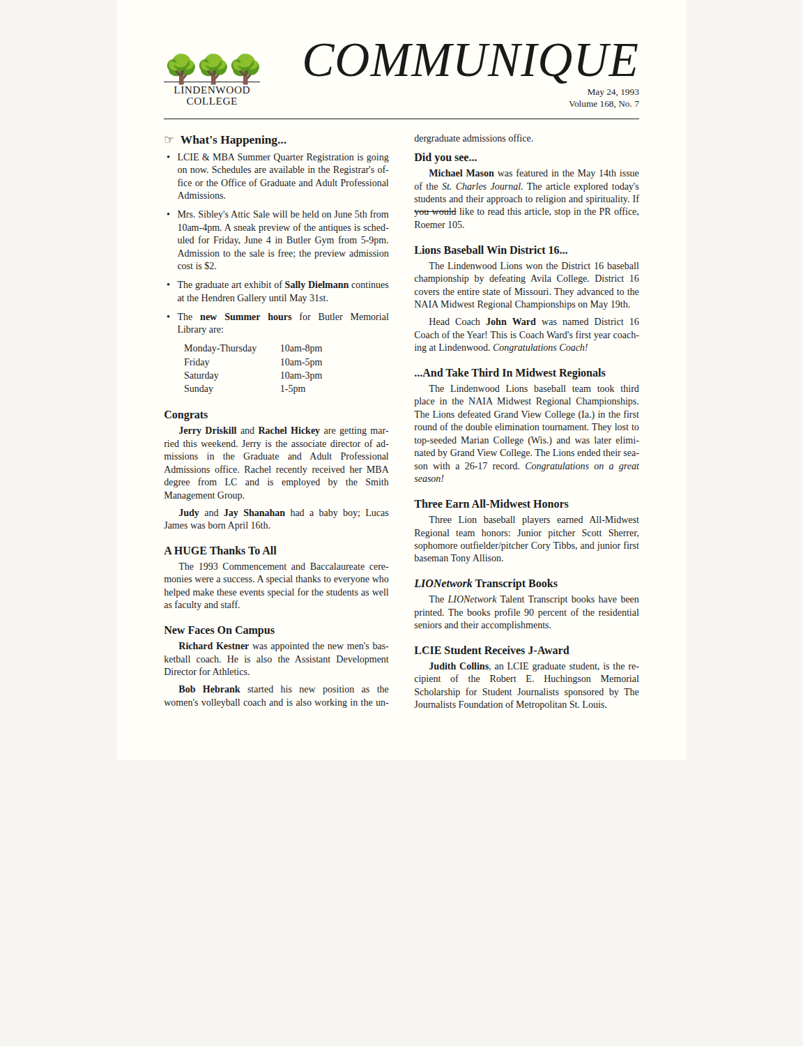🌳🌳🌳
Lindenwood
College
COMMUNIQUE
May 24, 1993
Volume 168, No. 7
What's Happening...
LCIE & MBA Summer Quarter Registration is going on now. Schedules are available in the Registrar's office or the Office of Graduate and Adult Professional Admissions.
Mrs. Sibley's Attic Sale will be held on June 5th from 10am-4pm. A sneak preview of the antiques is scheduled for Friday, June 4 in Butler Gym from 5-9pm. Admission to the sale is free; the preview admission cost is $2.
The graduate art exhibit of Sally Dielmann continues at the Hendren Gallery until May 31st.
The new Summer hours for Butler Memorial Library are:
| Monday-Thursday | 10am-8pm |
| Friday | 10am-5pm |
| Saturday | 10am-3pm |
| Sunday | 1-5pm |
Congrats
Jerry Driskill and Rachel Hickey are getting married this weekend. Jerry is the associate director of admissions in the Graduate and Adult Professional Admissions office. Rachel recently received her MBA degree from LC and is employed by the Smith Management Group.
Judy and Jay Shanahan had a baby boy; Lucas James was born April 16th.
A HUGE Thanks To All
The 1993 Commencement and Baccalaureate ceremonies were a success. A special thanks to everyone who helped make these events special for the students as well as faculty and staff.
New Faces On Campus
Richard Kestner was appointed the new men's basketball coach. He is also the Assistant Development Director for Athletics.
Bob Hebrank started his new position as the women's volleyball coach and is also working in the undergraduate admissions office.
Did you see...
Michael Mason was featured in the May 14th issue of the St. Charles Journal. The article explored today's students and their approach to religion and spirituality. If you would like to read this article, stop in the PR office, Roemer 105.
Lions Baseball Win District 16...
The Lindenwood Lions won the District 16 baseball championship by defeating Avila College. District 16 covers the entire state of Missouri. They advanced to the NAIA Midwest Regional Championships on May 19th.
Head Coach John Ward was named District 16 Coach of the Year! This is Coach Ward's first year coaching at Lindenwood. Congratulations Coach!
...And Take Third In Midwest Regionals
The Lindenwood Lions baseball team took third place in the NAIA Midwest Regional Championships. The Lions defeated Grand View College (Ia.) in the first round of the double elimination tournament. They lost to top-seeded Marian College (Wis.) and was later eliminated by Grand View College. The Lions ended their season with a 26-17 record. Congratulations on a great season!
Three Earn All-Midwest Honors
Three Lion baseball players earned All-Midwest Regional team honors: Junior pitcher Scott Sherrer, sophomore outfielder/pitcher Cory Tibbs, and junior first baseman Tony Allison.
LIONetwork Transcript Books
The LIONetwork Talent Transcript books have been printed. The books profile 90 percent of the residential seniors and their accomplishments.
LCIE Student Receives J-Award
Judith Collins, an LCIE graduate student, is the recipient of the Robert E. Huchingson Memorial Scholarship for Student Journalists sponsored by The Journalists Foundation of Metropolitan St. Louis.